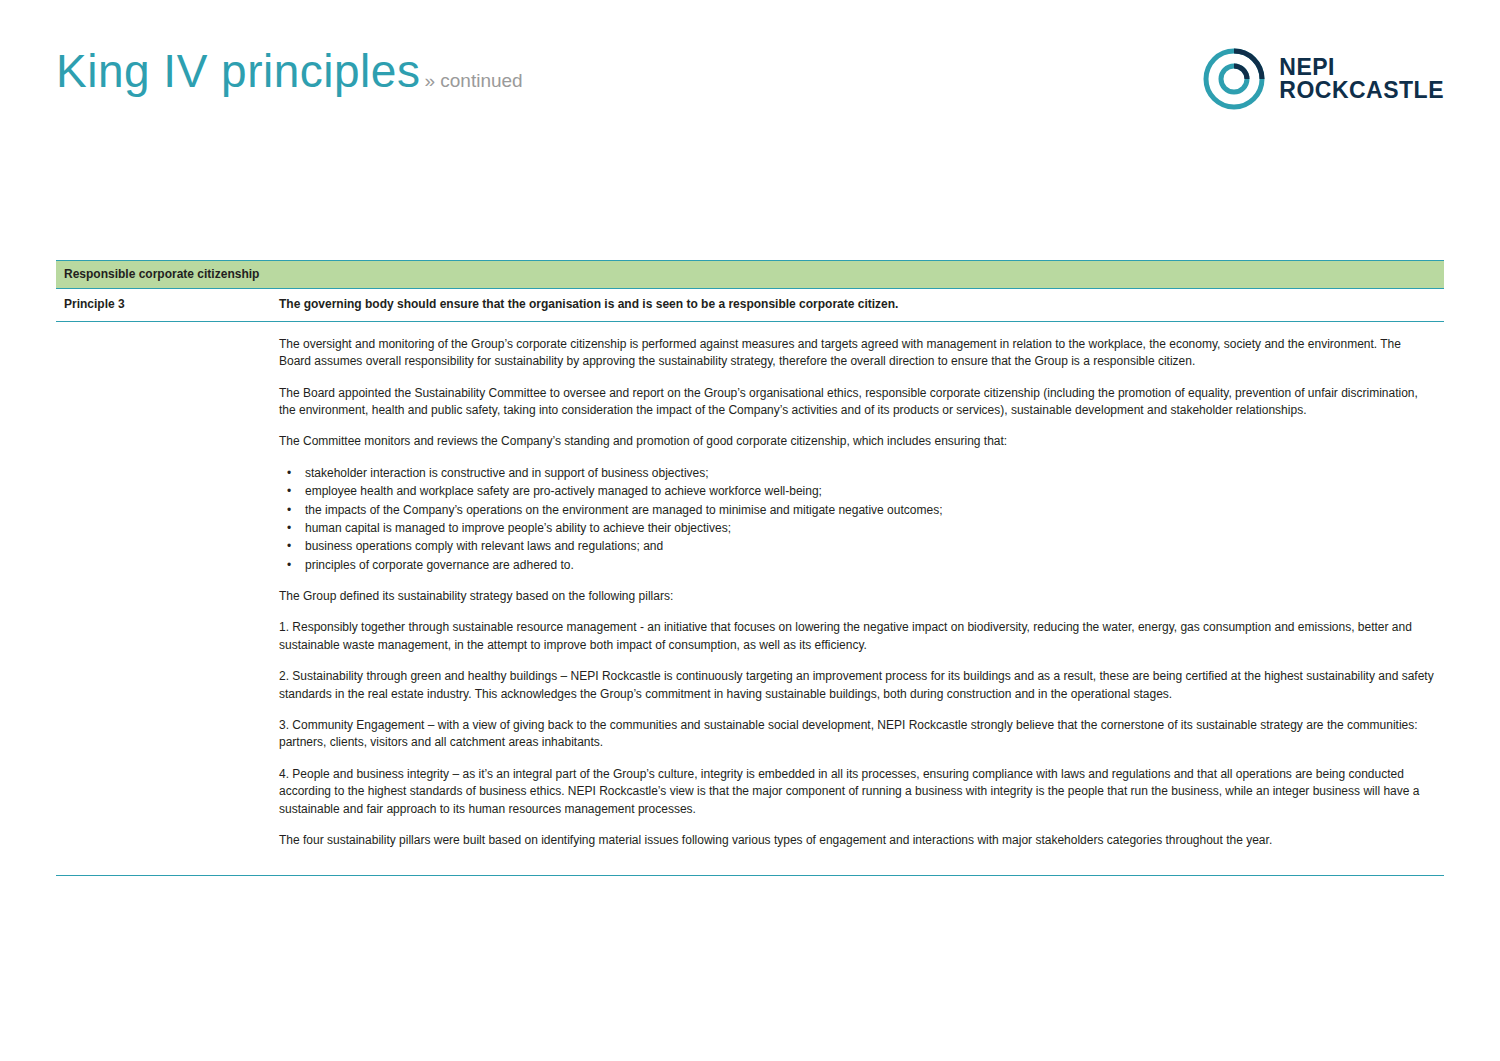King IV principles» continued
NEPI
ROCKCASTLE
| Responsible corporate citizenship |
| Principle 3 | The governing body should ensure that the organisation is and is seen to be a responsible corporate citizen. |
| | The oversight and monitoring of the Group’s corporate citizenship is performed against measures and targets agreed with management in relation to the workplace, the economy, society and the environment. The Board assumes overall responsibility for sustainability by approving the sustainability strategy, therefore the overall direction to ensure that the Group is a responsible citizen. The Board appointed the Sustainability Committee to oversee and report on the Group’s organisational ethics, responsible corporate citizenship (including the promotion of equality, prevention of unfair discrimination, the environment, health and public safety, taking into consideration the impact of the Company’s activities and of its products or services), sustainable development and stakeholder relationships. The Committee monitors and reviews the Company’s standing and promotion of good corporate citizenship, which includes ensuring that: stakeholder interaction is constructive and in support of business objectives; employee health and workplace safety are pro-actively managed to achieve workforce well-being; the impacts of the Company’s operations on the environment are managed to minimise and mitigate negative outcomes; human capital is managed to improve people’s ability to achieve their objectives; business operations comply with relevant laws and regulations; and principles of corporate governance are adhered to. The Group defined its sustainability strategy based on the following pillars: 1. Responsibly together through sustainable resource management - an initiative that focuses on lowering the negative impact on biodiversity, reducing the water, energy, gas consumption and emissions, better and sustainable waste management, in the attempt to improve both impact of consumption, as well as its efficiency. 2. Sustainability through green and healthy buildings – NEPI Rockcastle is continuously targeting an improvement process for its buildings and as a result, these are being certified at the highest sustainability and safety standards in the real estate industry. This acknowledges the Group’s commitment in having sustainable buildings, both during construction and in the operational stages. 3. Community Engagement – with a view of giving back to the communities and sustainable social development, NEPI Rockcastle strongly believe that the cornerstone of its sustainable strategy are the communities: partners, clients, visitors and all catchment areas inhabitants. 4. People and business integrity – as it’s an integral part of the Group’s culture, integrity is embedded in all its processes, ensuring compliance with laws and regulations and that all operations are being conducted according to the highest standards of business ethics. NEPI Rockcastle’s view is that the major component of running a business with integrity is the people that run the business, while an integer business will have a sustainable and fair approach to its human resources management processes. The four sustainability pillars were built based on identifying material issues following various types of engagement and interactions with major stakeholders categories throughout the year. |